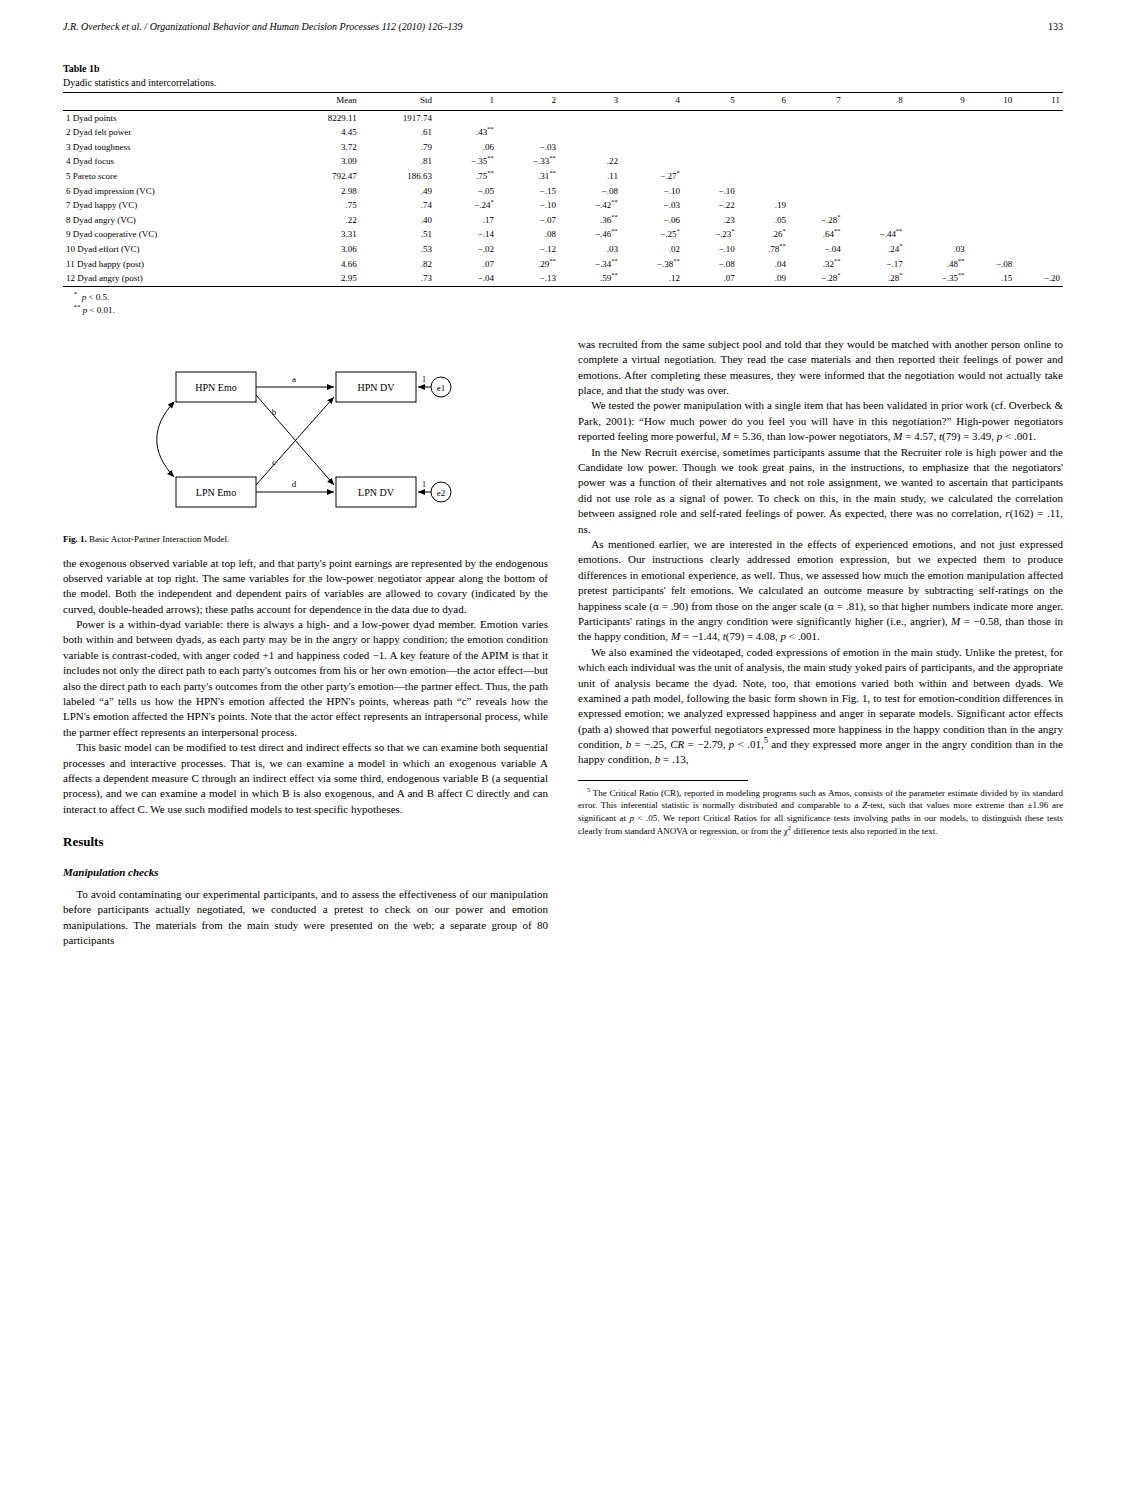J.R. Overbeck et al. / Organizational Behavior and Human Decision Processes 112 (2010) 126–139 133
Table 1b
Dyadic statistics and intercorrelations.
| | Mean | Std | 1 | 2 | 3 | 4 | 5 | 6 | 7 | 8 | 9 | 10 | 11 |
| --- | --- | --- | --- | --- | --- | --- | --- | --- | --- | --- | --- | --- | --- |
| 1 Dyad points | 8229.11 | 1917.74 | | | | | | | | | | | |
| 2 Dyad felt power | 4.45 | .61 | .43 ** | | | | | | | | | | |
| 3 Dyad toughness | 3.72 | .79 | .06 | −.03 | | | | | | | | | |
| 4 Dyad focus | 3.09 | .81 | −.35 ** | −.33 ** | .22 | | | | | | | | |
| 5 Pareto score | 792.47 | 186.63 | .75 ** | .31 ** | .11 | −.27 * | | | | | | | |
| 6 Dyad impression (VC) | 2.98 | .49 | −.05 | −.15 | −.08 | −.10 | −.10 | | | | | | |
| 7 Dyad happy (VC) | .75 | .74 | −.24 * | −.10 | −.42 ** | −.03 | −.22 | .19 | | | | | |
| 8 Dyad angry (VC) | .22 | .40 | .17 | −.07 | .36 ** | −.06 | .23 | .05 | −.28 * | | | | |
| 9 Dyad cooperative (VC) | 3.31 | .51 | −.14 | .08 | −.46 ** | −.25 * | −.23 * | .26 * | .64 ** | −.44 ** | | | |
| 10 Dyad effort (VC) | 3.06 | .53 | −.02 | −.12 | .03 | .02 | −.10 | .78 ** | −.04 | .24 * | .03 | | |
| 11 Dyad happy (post) | 4.66 | .82 | .07 | .29 ** | −.34 ** | −.38 ** | −.08 | .04 | .32 ** | −.17 | .48 ** | −.08 | |
| 12 Dyad angry (post) | 2.95 | .73 | −.04 | −.13 | .59 ** | .12 | .07 | .09 | −.28 * | .28 * | −.35 ** | .15 | −.20 |
* p < 0.5.
** p < 0.01.
HPN Emo HPN DV LPN Emo LPN DV e1 e2 1 1 a b c d
Fig. 1. Basic Actor-Partner Interaction Model.
the exogenous observed variable at top left, and that party's point earnings are represented by the endogenous observed variable at top right. The same variables for the low-power negotiator appear along the bottom of the model. Both the independent and dependent pairs of variables are allowed to covary (indicated by the curved, double-headed arrows); these paths account for dependence in the data due to dyad.
Power is a within-dyad variable: there is always a high- and a low-power dyad member. Emotion varies both within and between dyads, as each party may be in the angry or happy condition; the emotion condition variable is contrast-coded, with anger coded +1 and happiness coded −1. A key feature of the APIM is that it includes not only the direct path to each party's outcomes from his or her own emotion—the actor effect—but also the direct path to each party's outcomes from the other party's emotion—the partner effect. Thus, the path labeled “a” tells us how the HPN's emotion affected the HPN's points, whereas path “c” reveals how the LPN's emotion affected the HPN's points. Note that the actor effect represents an intrapersonal process, while the partner effect represents an interpersonal process.
This basic model can be modified to test direct and indirect effects so that we can examine both sequential processes and interactive processes. That is, we can examine a model in which an exogenous variable A affects a dependent measure C through an indirect effect via some third, endogenous variable B (a sequential process), and we can examine a model in which B is also exogenous, and A and B affect C directly and can interact to affect C. We use such modified models to test specific hypotheses.
Results
Manipulation checks
To avoid contaminating our experimental participants, and to assess the effectiveness of our manipulation before participants actually negotiated, we conducted a pretest to check on our power and emotion manipulations. The materials from the main study were presented on the web; a separate group of 80 participants
was recruited from the same subject pool and told that they would be matched with another person online to complete a virtual negotiation. They read the case materials and then reported their feelings of power and emotions. After completing these measures, they were informed that the negotiation would not actually take place, and that the study was over.
We tested the power manipulation with a single item that has been validated in prior work (cf. Overbeck & Park, 2001): “How much power do you feel you will have in this negotiation?” High-power negotiators reported feeling more powerful, M = 5.36, than low-power negotiators, M = 4.57, t(79) = 3.49, p < .001.
In the New Recruit exercise, sometimes participants assume that the Recruiter role is high power and the Candidate low power. Though we took great pains, in the instructions, to emphasize that the negotiators' power was a function of their alternatives and not role assignment, we wanted to ascertain that participants did not use role as a signal of power. To check on this, in the main study, we calculated the correlation between assigned role and self-rated feelings of power. As expected, there was no correlation, r(162) = .11, ns.
As mentioned earlier, we are interested in the effects of experienced emotions, and not just expressed emotions. Our instructions clearly addressed emotion expression, but we expected them to produce differences in emotional experience, as well. Thus, we assessed how much the emotion manipulation affected pretest participants' felt emotions. We calculated an outcome measure by subtracting self-ratings on the happiness scale (α = .90) from those on the anger scale (α = .81), so that higher numbers indicate more anger. Participants' ratings in the angry condition were significantly higher (i.e., angrier), M = −0.58, than those in the happy condition, M = −1.44, t(79) = 4.08, p < .001.
We also examined the videotaped, coded expressions of emotion in the main study. Unlike the pretest, for which each individual was the unit of analysis, the main study yoked pairs of participants, and the appropriate unit of analysis became the dyad. Note, too, that emotions varied both within and between dyads. We examined a path model, following the basic form shown in Fig. 1, to test for emotion-condition differences in expressed emotion; we analyzed expressed happiness and anger in separate models. Significant actor effects (path a) showed that powerful negotiators expressed more happiness in the happy condition than in the angry condition, b = −.25, CR = −2.79, p < .01,5 and they expressed more anger in the angry condition than in the happy condition, b = .13,
5 The Critical Ratio (CR), reported in modeling programs such as Amos, consists of the parameter estimate divided by its standard error. This inferential statistic is normally distributed and comparable to a Z-test, such that values more extreme than ±1.96 are significant at p < .05. We report Critical Ratios for all significance tests involving paths in our models, to distinguish these tests clearly from standard ANOVA or regression, or from the χ2 difference tests also reported in the text.